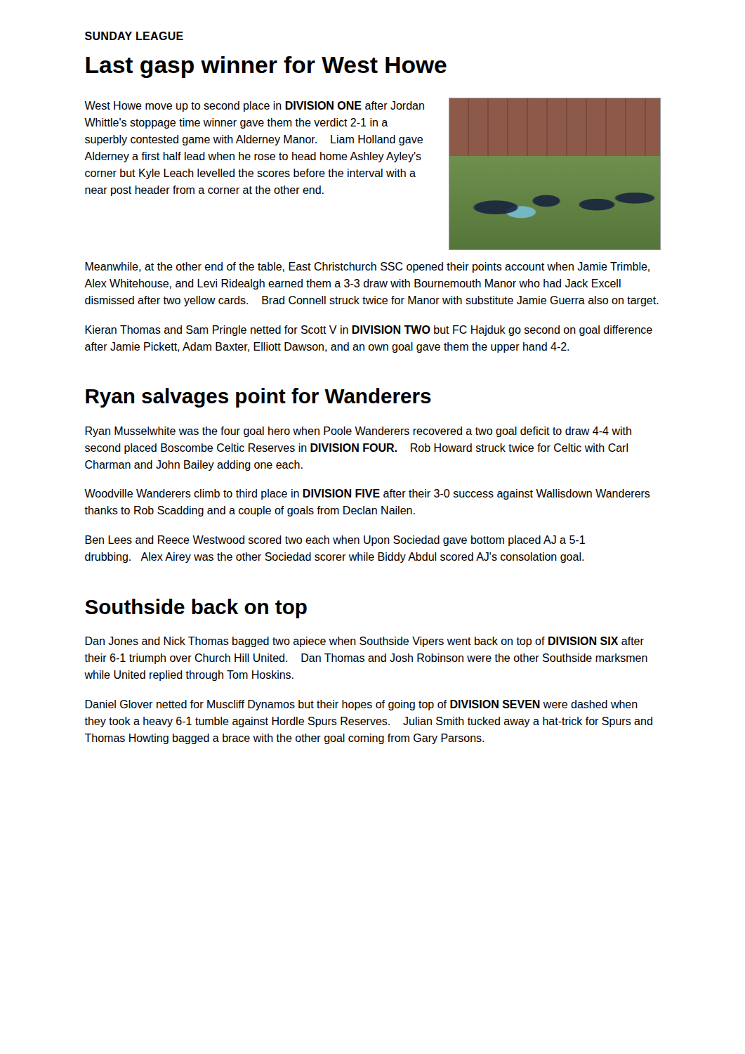SUNDAY LEAGUE
Last gasp winner for West Howe
West Howe move up to second place in DIVISION ONE after Jordan Whittle's stoppage time winner gave them the verdict 2-1 in a superbly contested game with Alderney Manor. Liam Holland gave Alderney a first half lead when he rose to head home Ashley Ayley's corner but Kyle Leach levelled the scores before the interval with a near post header from a corner at the other end.
Meanwhile, at the other end of the table, East Christchurch SSC opened their points account when Jamie Trimble, Alex Whitehouse, and Levi Ridealgh earned them a 3-3 draw with Bournemouth Manor who had Jack Excell dismissed after two yellow cards. Brad Connell struck twice for Manor with substitute Jamie Guerra also on target.
Kieran Thomas and Sam Pringle netted for Scott V in DIVISION TWO but FC Hajduk go second on goal difference after Jamie Pickett, Adam Baxter, Elliott Dawson, and an own goal gave them the upper hand 4-2.
Ryan salvages point for Wanderers
Ryan Musselwhite was the four goal hero when Poole Wanderers recovered a two goal deficit to draw 4-4 with second placed Boscombe Celtic Reserves in DIVISION FOUR. Rob Howard struck twice for Celtic with Carl Charman and John Bailey adding one each.
Woodville Wanderers climb to third place in DIVISION FIVE after their 3-0 success against Wallisdown Wanderers thanks to Rob Scadding and a couple of goals from Declan Nailen.
Ben Lees and Reece Westwood scored two each when Upon Sociedad gave bottom placed AJ a 5-1 drubbing. Alex Airey was the other Sociedad scorer while Biddy Abdul scored AJ's consolation goal.
Southside back on top
Dan Jones and Nick Thomas bagged two apiece when Southside Vipers went back on top of DIVISION SIX after their 6-1 triumph over Church Hill United. Dan Thomas and Josh Robinson were the other Southside marksmen while United replied through Tom Hoskins.
Daniel Glover netted for Muscliff Dynamos but their hopes of going top of DIVISION SEVEN were dashed when they took a heavy 6-1 tumble against Hordle Spurs Reserves. Julian Smith tucked away a hat-trick for Spurs and Thomas Howting bagged a brace with the other goal coming from Gary Parsons.